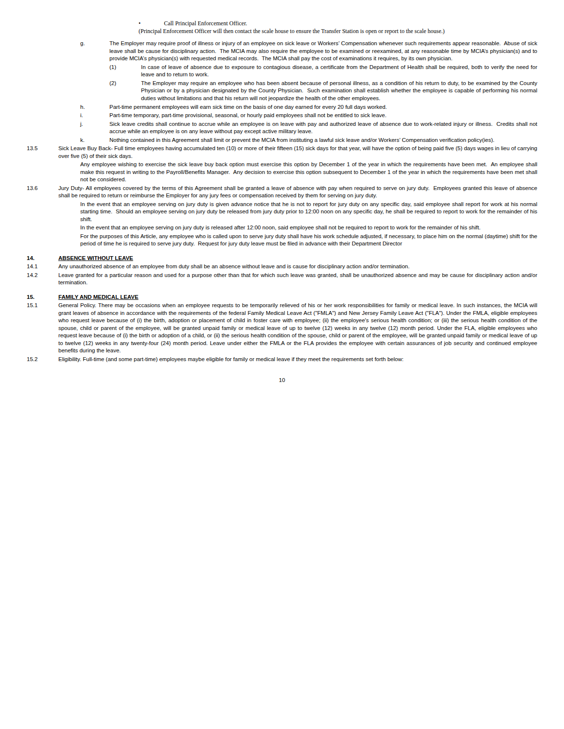• Call Principal Enforcement Officer.
(Principal Enforcement Officer will then contact the scale house to ensure the Transfer Station is open or report to the scale house.)
g.
The Employer may require proof of illness or injury of an employee on sick leave or Workers’ Compensation whenever such requirements appear reasonable. Abuse of sick leave shall be cause for disciplinary action. The MCIA may also require the employee to be examined or reexamined, at any reasonable time by MCIA’s physician(s) and to provide MCIA’s physician(s) with requested medical records. The MCIA shall pay the cost of examinations it requires, by its own physician.
(1)
In case of leave of absence due to exposure to contagious disease, a certificate from the Department of Health shall be required, both to verify the need for leave and to return to work.
(2)
The Employer may require an employee who has been absent because of personal illness, as a condition of his return to duty, to be examined by the County Physician or by a physician designated by the County Physician. Such examination shall establish whether the employee is capable of performing his normal duties without limitations and that his return will not jeopardize the health of the other employees.
h.
Part-time permanent employees will earn sick time on the basis of one day earned for every 20 full days worked.
i.
Part-time temporary, part-time provisional, seasonal, or hourly paid employees shall not be entitled to sick leave.
j.
Sick leave credits shall continue to accrue while an employee is on leave with pay and authorized leave of absence due to work-related injury or illness. Credits shall not accrue while an employee is on any leave without pay except active military leave.
k.
Nothing contained in this Agreement shall limit or prevent the MCIA from instituting a lawful sick leave and/or Workers’ Compensation verification policy(ies).
13.5
Sick Leave Buy Back- Full time employees having accumulated ten (10) or more of their fifteen (15) sick days for that year, will have the option of being paid five (5) days wages in lieu of carrying over five (5) of their sick days.
Any employee wishing to exercise the sick leave buy back option must exercise this option by December 1 of the year in which the requirements have been met. An employee shall make this request in writing to the Payroll/Benefits Manager. Any decision to exercise this option subsequent to December 1 of the year in which the requirements have been met shall not be considered.
13.6
Jury Duty- All employees covered by the terms of this Agreement shall be granted a leave of absence with pay when required to serve on jury duty. Employees granted this leave of absence shall be required to return or reimburse the Employer for any jury fees or compensation received by them for serving on jury duty.
In the event that an employee serving on jury duty is given advance notice that he is not to report for jury duty on any specific day, said employee shall report for work at his normal starting time. Should an employee serving on jury duty be released from jury duty prior to 12:00 noon on any specific day, he shall be required to report to work for the remainder of his shift.
In the event that an employee serving on jury duty is released after 12:00 noon, said employee shall not be required to report to work for the remainder of his shift.
For the purposes of this Article, any employee who is called upon to serve jury duty shall have his work schedule adjusted, if necessary, to place him on the normal (daytime) shift for the period of time he is required to serve jury duty. Request for jury duty leave must be filed in advance with their Department Director
14.
ABSENCE WITHOUT LEAVE
14.1
Any unauthorized absence of an employee from duty shall be an absence without leave and is cause for disciplinary action and/or termination.
14.2
Leave granted for a particular reason and used for a purpose other than that for which such leave was granted, shall be unauthorized absence and may be cause for disciplinary action and/or termination.
15.
FAMILY AND MEDICAL LEAVE
15.1
General Policy. There may be occasions when an employee requests to be temporarily relieved of his or her work responsibilities for family or medical leave. In such instances, the MCIA will grant leaves of absence in accordance with the requirements of the federal Family Medical Leave Act ("FMLA") and New Jersey Family Leave Act ("FLA"). Under the FMLA, eligible employees who request leave because of (i) the birth, adoption or placement of child in foster care with employee; (ii) the employee's serious health condition; or (iii) the serious health condition of the spouse, child or parent of the employee, will be granted unpaid family or medical leave of up to twelve (12) weeks in any twelve (12) month period. Under the FLA, eligible employees who request leave because of (i) the birth or adoption of a child, or (ii) the serious health condition of the spouse, child or parent of the employee, will be granted unpaid family or medical leave of up to twelve (12) weeks in any twenty-four (24) month period. Leave under either the FMLA or the FLA provides the employee with certain assurances of job security and continued employee benefits during the leave.
15.2
Eligibility. Full-time (and some part-time) employees maybe eligible for family or medical leave if they meet the requirements set forth below:
10